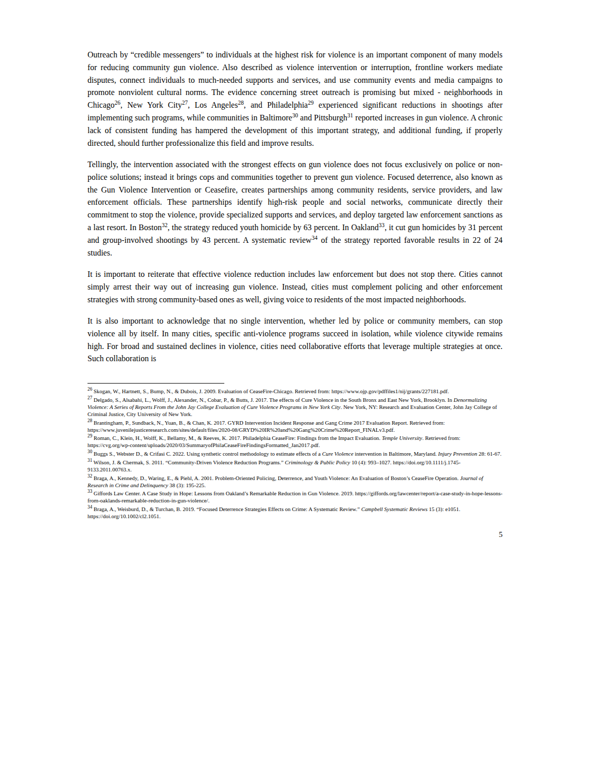Outreach by “credible messengers” to individuals at the highest risk for violence is an important component of many models for reducing community gun violence. Also described as violence intervention or interruption, frontline workers mediate disputes, connect individuals to much-needed supports and services, and use community events and media campaigns to promote nonviolent cultural norms. The evidence concerning street outreach is promising but mixed - neighborhoods in Chicago26, New York City27, Los Angeles28, and Philadelphia29 experienced significant reductions in shootings after implementing such programs, while communities in Baltimore30 and Pittsburgh31 reported increases in gun violence. A chronic lack of consistent funding has hampered the development of this important strategy, and additional funding, if properly directed, should further professionalize this field and improve results.
Tellingly, the intervention associated with the strongest effects on gun violence does not focus exclusively on police or non-police solutions; instead it brings cops and communities together to prevent gun violence. Focused deterrence, also known as the Gun Violence Intervention or Ceasefire, creates partnerships among community residents, service providers, and law enforcement officials. These partnerships identify high-risk people and social networks, communicate directly their commitment to stop the violence, provide specialized supports and services, and deploy targeted law enforcement sanctions as a last resort. In Boston32, the strategy reduced youth homicide by 63 percent. In Oakland33, it cut gun homicides by 31 percent and group-involved shootings by 43 percent. A systematic review34 of the strategy reported favorable results in 22 of 24 studies.
It is important to reiterate that effective violence reduction includes law enforcement but does not stop there. Cities cannot simply arrest their way out of increasing gun violence. Instead, cities must complement policing and other enforcement strategies with strong community-based ones as well, giving voice to residents of the most impacted neighborhoods.
It is also important to acknowledge that no single intervention, whether led by police or community members, can stop violence all by itself. In many cities, specific anti-violence programs succeed in isolation, while violence citywide remains high. For broad and sustained declines in violence, cities need collaborative efforts that leverage multiple strategies at once. Such collaboration is
26 Skogan, W., Hartnett, S., Bump, N., & Dubois, J. 2009. Evaluation of CeaseFire-Chicago. Retrieved from: https://www.ojp.gov/pdffiles1/nij/grants/227181.pdf.
27 Delgado, S., Alsabahi, L., Wolff, J., Alexander, N., Cobar, P., & Butts, J. 2017. The effects of Cure Violence in the South Bronx and East New York, Brooklyn. In Denormalizing Violence: A Series of Reports From the John Jay College Evaluation of Cure Violence Programs in New York City. New York, NY: Research and Evaluation Center, John Jay College of Criminal Justice, City University of New York.
28 Brantingham, P., Sundback, N., Yuan, B., & Chan, K. 2017. GYRD Intervention Incident Response and Gang Crime 2017 Evaluation Report. Retrieved from: https://www.juvenilejusticeresearch.com/sites/default/files/2020-08/GRYD%20IR%20and%20Gang%20Crime%20Report_FINALv3.pdf.
29 Roman, C., Klein, H., Wolff, K., Bellamy, M., & Reeves, K. 2017. Philadelphia CeaseFire: Findings from the Impact Evaluation. Temple University. Retrieved from: https://cvg.org/wp-content/uploads/2020/03/SummaryofPhilaCeaseFireFindingsFormatted_Jan2017.pdf.
30 Buggs S., Webster D., & Crifasi C. 2022. Using synthetic control methodology to estimate effects of a Cure Violence intervention in Baltimore, Maryland. Injury Prevention 28: 61-67.
31 Wilson, J. & Chermak, S. 2011. “Community-Driven Violence Reduction Programs.” Criminology & Public Policy 10 (4): 993–1027. https://doi.org/10.1111/j.1745-9133.2011.00763.x.
32 Braga, A., Kennedy, D., Waring, E., & Piehl, A. 2001. Problem-Oriented Policing, Deterrence, and Youth Violence: An Evaluation of Boston’s CeaseFire Operation. Journal of Research in Crime and Delinquency 38 (3): 195-225.
33 Giffords Law Center. A Case Study in Hope: Lessons from Oakland’s Remarkable Reduction in Gun Violence. 2019. https://giffords.org/lawcenter/report/a-case-study-in-hope-lessons-from-oaklands-remarkable-reduction-in-gun-violence/.
34 Braga, A., Weisburd, D., & Turchan, B. 2019. “Focused Deterrence Strategies Effects on Crime: A Systematic Review.” Campbell Systematic Reviews 15 (3): e1051. https://doi.org/10.1002/cl2.1051.
5